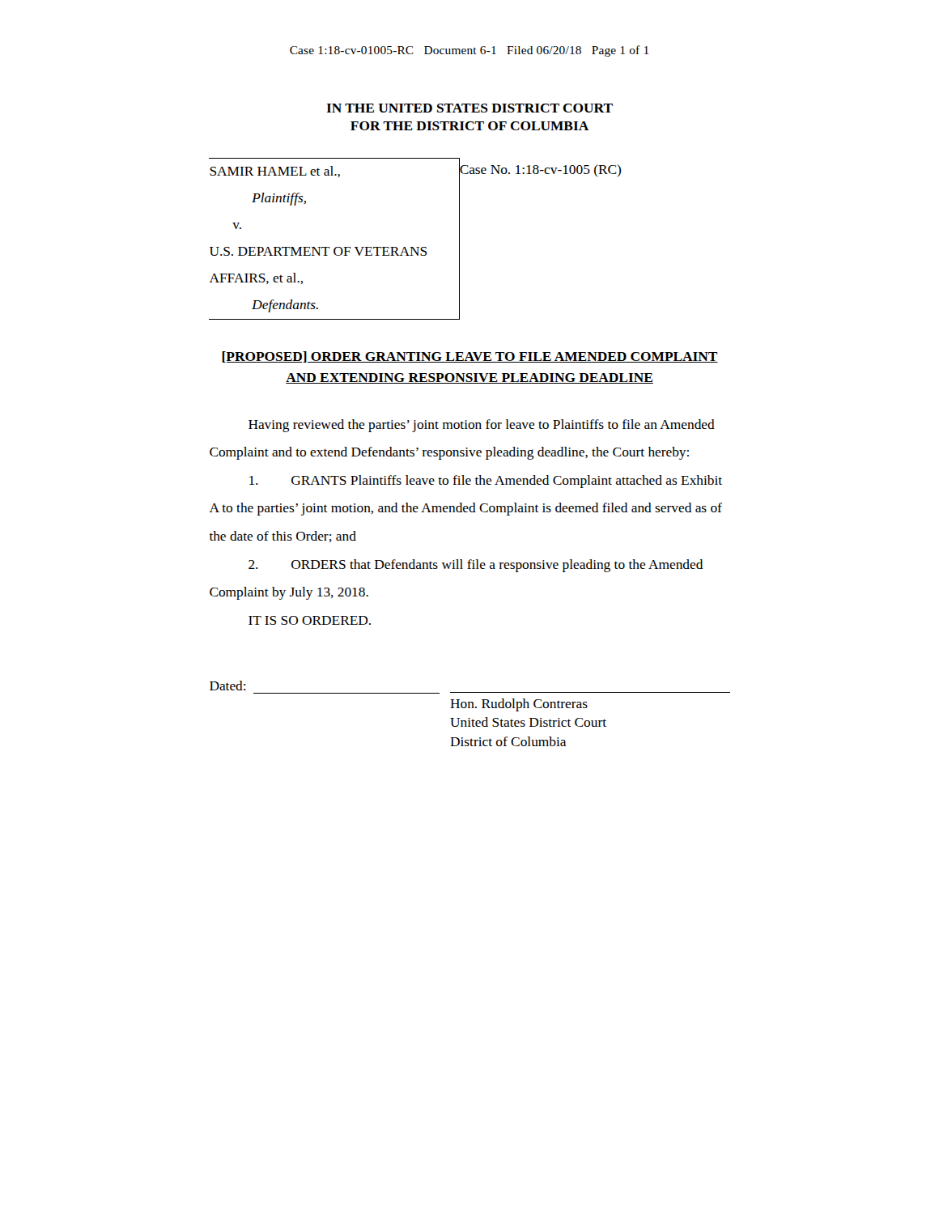Case 1:18-cv-01005-RC Document 6-1 Filed 06/20/18 Page 1 of 1
IN THE UNITED STATES DISTRICT COURT
FOR THE DISTRICT OF COLUMBIA
| SAMIR HAMEL et al., Plaintiffs, v. U.S. DEPARTMENT OF VETERANS AFFAIRS, et al., Defendants. | Case No. 1:18-cv-1005 (RC) |
[PROPOSED] ORDER GRANTING LEAVE TO FILE AMENDED COMPLAINT
AND EXTENDING RESPONSIVE PLEADING DEADLINE
Having reviewed the parties’ joint motion for leave to Plaintiffs to file an Amended Complaint and to extend Defendants’ responsive pleading deadline, the Court hereby:
1. GRANTS Plaintiffs leave to file the Amended Complaint attached as Exhibit A to the parties’ joint motion, and the Amended Complaint is deemed filed and served as of the date of this Order; and
2. ORDERS that Defendants will file a responsive pleading to the Amended Complaint by July 13, 2018.
IT IS SO ORDERED.
Dated:
Hon. Rudolph Contreras
United States District Court
District of Columbia